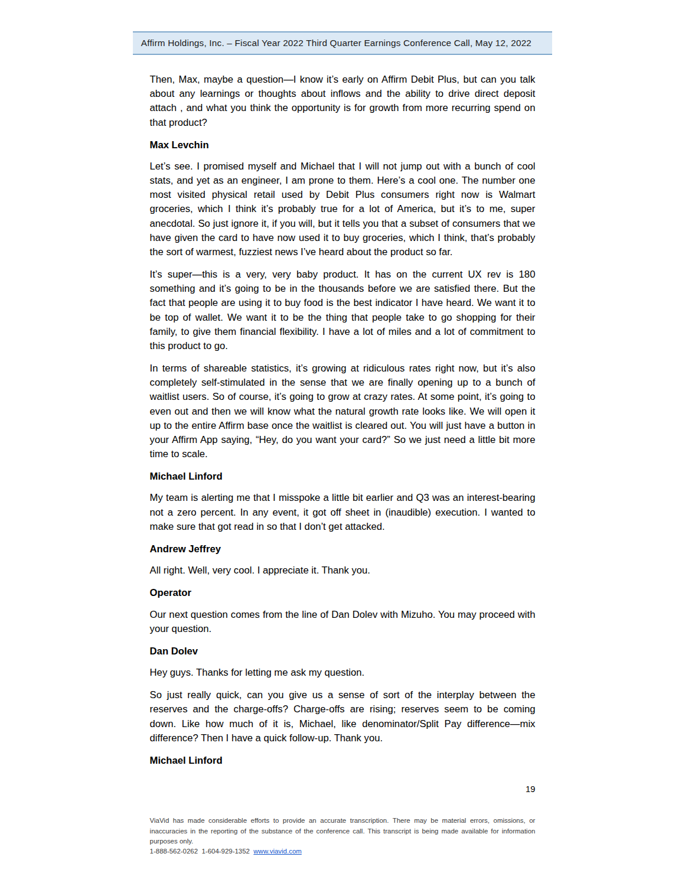Affirm Holdings, Inc. – Fiscal Year 2022 Third Quarter Earnings Conference Call, May 12, 2022
Then, Max, maybe a question—I know it’s early on Affirm Debit Plus, but can you talk about any learnings or thoughts about inflows and the ability to drive direct deposit attach , and what you think the opportunity is for growth from more recurring spend on that product?
Max Levchin
Let’s see. I promised myself and Michael that I will not jump out with a bunch of cool stats, and yet as an engineer, I am prone to them. Here’s a cool one. The number one most visited physical retail used by Debit Plus consumers right now is Walmart groceries, which I think it’s probably true for a lot of America, but it’s to me, super anecdotal. So just ignore it, if you will, but it tells you that a subset of consumers that we have given the card to have now used it to buy groceries, which I think, that’s probably the sort of warmest, fuzziest news I’ve heard about the product so far.
It’s super—this is a very, very baby product. It has on the current UX rev is 180 something and it’s going to be in the thousands before we are satisfied there. But the fact that people are using it to buy food is the best indicator I have heard. We want it to be top of wallet. We want it to be the thing that people take to go shopping for their family, to give them financial flexibility. I have a lot of miles and a lot of commitment to this product to go.
In terms of shareable statistics, it’s growing at ridiculous rates right now, but it’s also completely self-stimulated in the sense that we are finally opening up to a bunch of waitlist users. So of course, it’s going to grow at crazy rates. At some point, it’s going to even out and then we will know what the natural growth rate looks like. We will open it up to the entire Affirm base once the waitlist is cleared out. You will just have a button in your Affirm App saying, “Hey, do you want your card?” So we just need a little bit more time to scale.
Michael Linford
My team is alerting me that I misspoke a little bit earlier and Q3 was an interest-bearing not a zero percent. In any event, it got off sheet in (inaudible) execution. I wanted to make sure that got read in so that I don’t get attacked.
Andrew Jeffrey
All right. Well, very cool. I appreciate it. Thank you.
Operator
Our next question comes from the line of Dan Dolev with Mizuho. You may proceed with your question.
Dan Dolev
Hey guys. Thanks for letting me ask my question.
So just really quick, can you give us a sense of sort of the interplay between the reserves and the charge-offs? Charge-offs are rising; reserves seem to be coming down. Like how much of it is, Michael, like denominator/Split Pay difference—mix difference? Then I have a quick follow-up. Thank you.
Michael Linford
19
ViaVid has made considerable efforts to provide an accurate transcription. There may be material errors, omissions, or inaccuracies in the reporting of the substance of the conference call. This transcript is being made available for information purposes only. 1-888-562-0262 1-604-929-1352 www.viavid.com